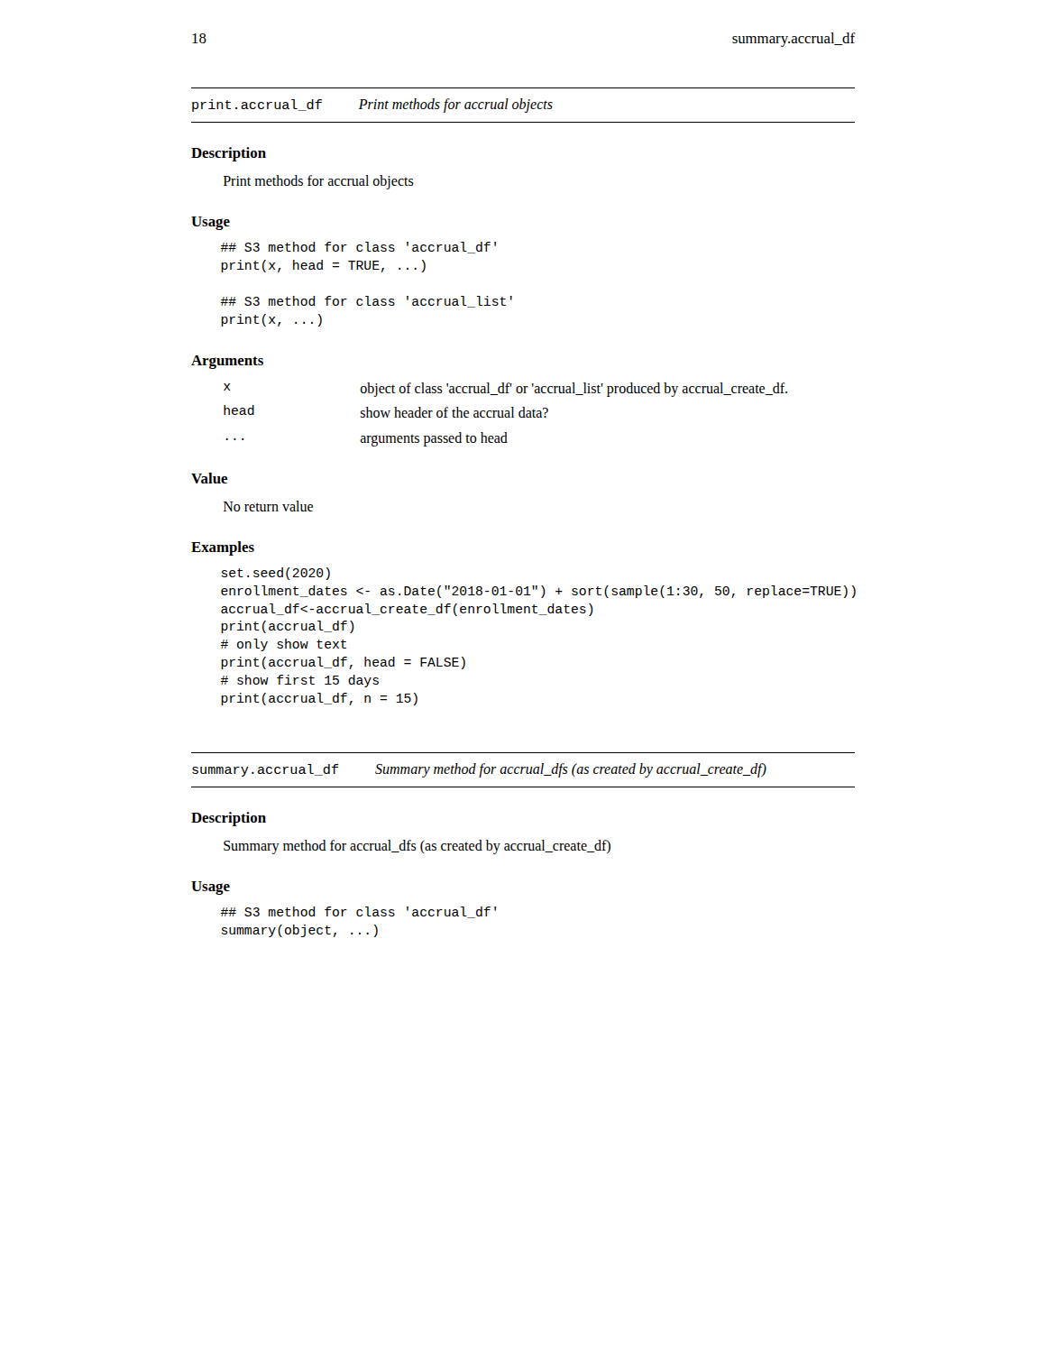18 summary.accrual_df
print.accrual_df Print methods for accrual objects
Description
Print methods for accrual objects
Usage
## S3 method for class 'accrual_df'
print(x, head = TRUE, ...)

## S3 method for class 'accrual_list'
print(x, ...)
Arguments
x
object of class 'accrual_df' or 'accrual_list' produced by accrual_create_df.
head
show header of the accrual data?
...
arguments passed to head
Value
No return value
Examples
set.seed(2020)
enrollment_dates <- as.Date("2018-01-01") + sort(sample(1:30, 50, replace=TRUE))
accrual_df<-accrual_create_df(enrollment_dates)
print(accrual_df)
# only show text
print(accrual_df, head = FALSE)
# show first 15 days
print(accrual_df, n = 15)
summary.accrual_df Summary method for accrual_dfs (as created by accrual_create_df)
Description
Summary method for accrual_dfs (as created by accrual_create_df)
Usage
## S3 method for class 'accrual_df'
summary(object, ...)